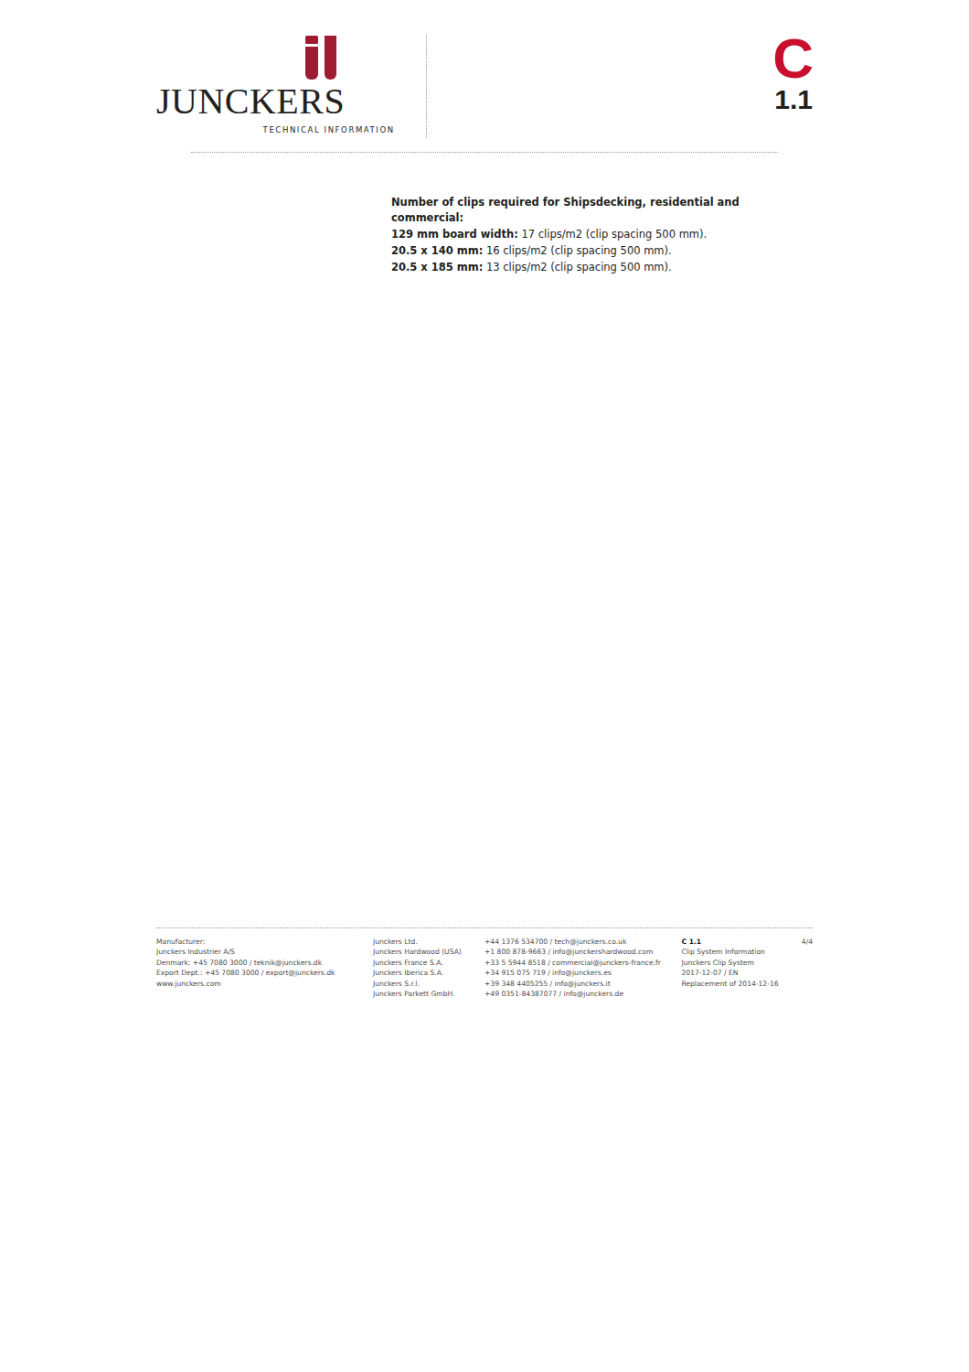JUNCKERS
TECHNICAL INFORMATION
C
1.1
Number of clips required for Shipsdecking, residential and commercial:
129 mm board width: 17 clips/m2 (clip spacing 500 mm).
20.5 x 140 mm: 16 clips/m2 (clip spacing 500 mm).
20.5 x 185 mm: 13 clips/m2 (clip spacing 500 mm).
Manufacturer:
Junckers Industrier A/S
Denmark: +45 7080 3000 / teknik@junckers.dk
Export Dept.: +45 7080 3000 / export@junckers.dk
www.junckers.com
Junckers Ltd.
Junckers Hardwood (USA)
Junckers France S.A.
Junckers Iberica S.A.
Junckers S.r.l.
Junckers Parkett GmbH.
+44 1376 534700 / tech@junckers.co.uk
+1 800 878-9663 / info@junckershardwood.com
+33 5 5944 8518 / commercial@junckers-france.fr
+34 915 075 719 / info@junckers.es
+39 348 4405255 / info@junckers.it
+49 0351-84387077 / info@junckers.de
4/4
C 1.1
Clip System Information
Junckers Clip System
2017-12-07 / EN
Replacement of 2014-12-16